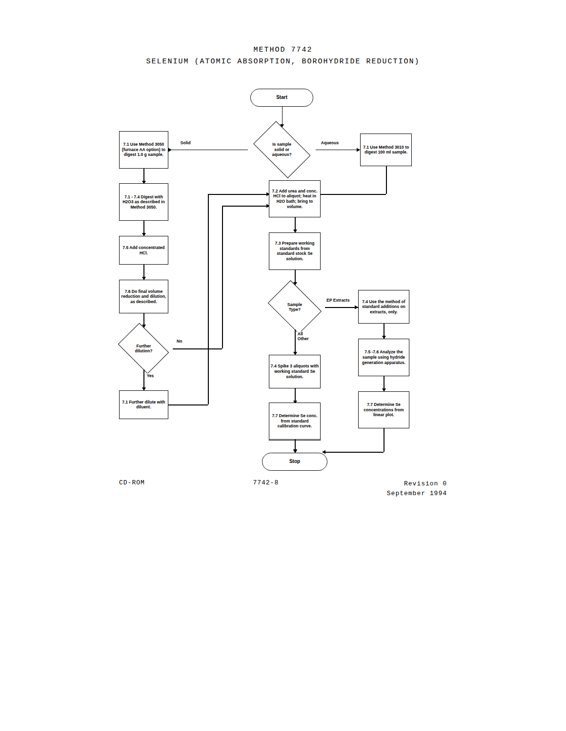METHOD 7742
SELENIUM (ATOMIC ABSORPTION, BOROHYDRIDE REDUCTION)
Start
Is sample
solid or
aqueous?
Solid
7.1 Use Method 3050 (furnace AA option) to digest 1.0 g sample.
Aqueous
7.1 Use Method 3010 to digest 100 ml sample.
7.1 - 7.4 Digest with H2O3 as described in Method 3050.
7.5 Add concentrated HCl.
7.6 Do final volume reduction and dilution, as described.
Further
dilution?
No
Yes
7.1 Further dilute with diluent.
7.2 Add urea and conc. HCl to aliquot; heat in H2O bath; bring to volume.
7.3 Prepare working standards from standard stock Se solution.
Sample
Type?
EP Extracts
All
Other
7.4 Spike 3 aliquots with working standard Se solution.
7.5 - 7.6 Analyze the sample using hydride generation apparatus.
7.4 Use the method of standard additions on extracts, only.
7.5 -7.6 Analyze the sample using hydride generation apparatus.
7.7 Determine Se concentrations from linear plot.
7.7 Determine Se conc. from standard calibration curve.
Stop
CD-ROM
7742-8
Revision 0
September 1994